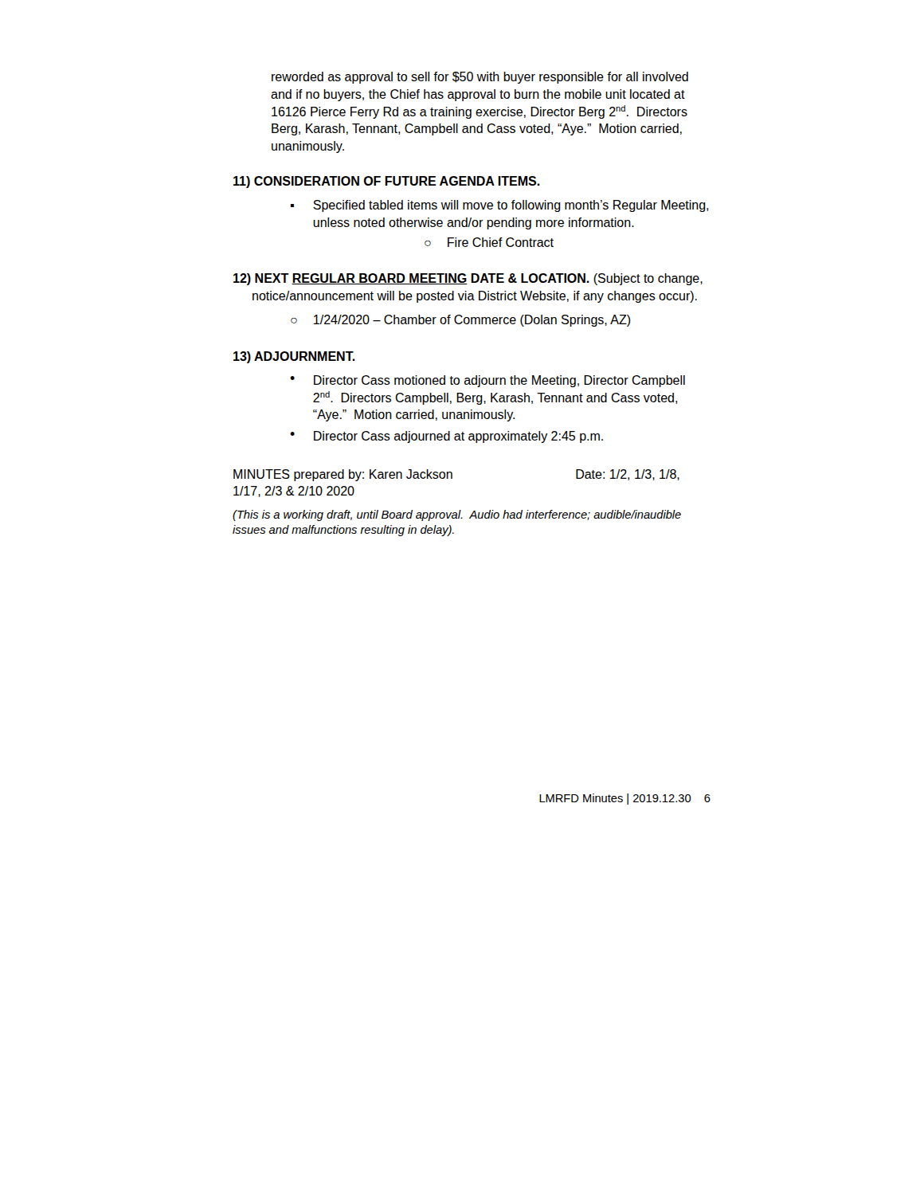reworded as approval to sell for $50 with buyer responsible for all involved and if no buyers, the Chief has approval to burn the mobile unit located at 16126 Pierce Ferry Rd as a training exercise, Director Berg 2nd. Directors Berg, Karash, Tennant, Campbell and Cass voted, “Aye.” Motion carried, unanimously.
11) CONSIDERATION OF FUTURE AGENDA ITEMS.
Specified tabled items will move to following month’s Regular Meeting, unless noted otherwise and/or pending more information.
Fire Chief Contract
12) NEXT REGULAR BOARD MEETING DATE & LOCATION. (Subject to change, notice/announcement will be posted via District Website, if any changes occur).
1/24/2020 – Chamber of Commerce (Dolan Springs, AZ)
13) ADJOURNMENT.
Director Cass motioned to adjourn the Meeting, Director Campbell 2nd. Directors Campbell, Berg, Karash, Tennant and Cass voted, “Aye.” Motion carried, unanimously.
Director Cass adjourned at approximately 2:45 p.m.
MINUTES prepared by: Karen JacksonDate: 1/2, 1/3, 1/8, 1/17, 2/3 & 2/10 2020
(This is a working draft, until Board approval. Audio had interference; audible/inaudible issues and malfunctions resulting in delay).
LMRFD Minutes | 2019.12.30 6